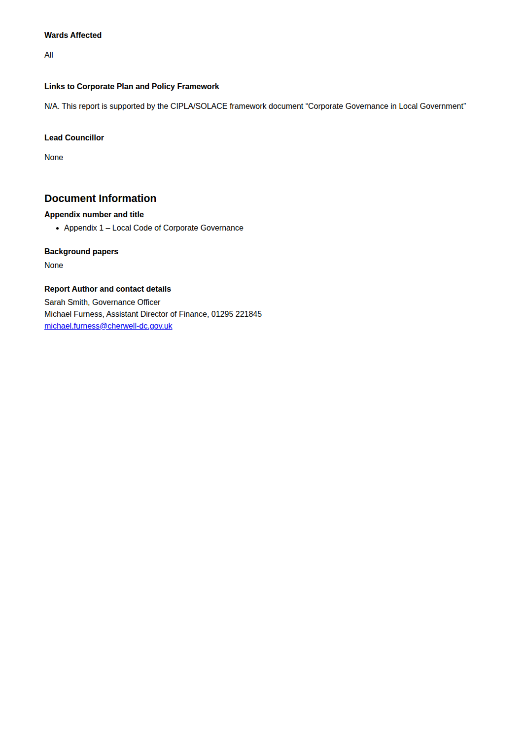Wards Affected
All
Links to Corporate Plan and Policy Framework
N/A. This report is supported by the CIPLA/SOLACE framework document “Corporate Governance in Local Government”
Lead Councillor
None
Document Information
Appendix number and title
Appendix 1 – Local Code of Corporate Governance
Background papers
None
Report Author and contact details
Sarah Smith, Governance Officer
Michael Furness, Assistant Director of Finance, 01295 221845
michael.furness@cherwell-dc.gov.uk